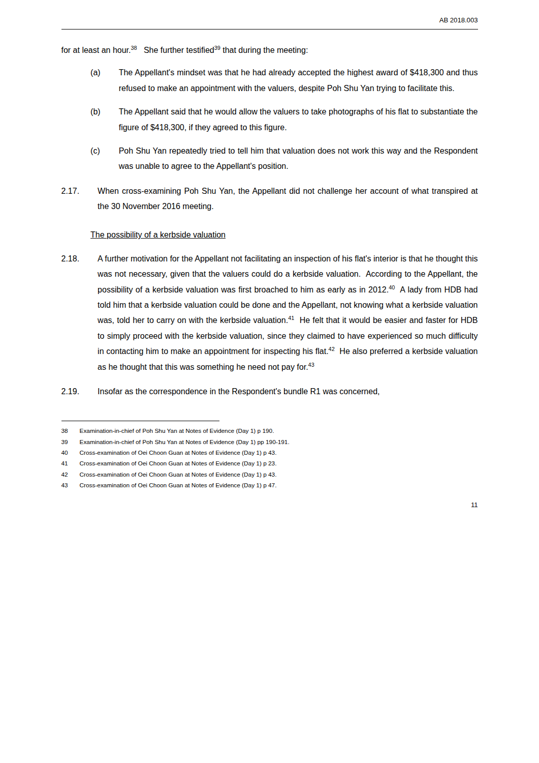AB 2018.003
for at least an hour.38 She further testified39 that during the meeting:
(a) The Appellant's mindset was that he had already accepted the highest award of $418,300 and thus refused to make an appointment with the valuers, despite Poh Shu Yan trying to facilitate this.
(b) The Appellant said that he would allow the valuers to take photographs of his flat to substantiate the figure of $418,300, if they agreed to this figure.
(c) Poh Shu Yan repeatedly tried to tell him that valuation does not work this way and the Respondent was unable to agree to the Appellant's position.
2.17. When cross-examining Poh Shu Yan, the Appellant did not challenge her account of what transpired at the 30 November 2016 meeting.
The possibility of a kerbside valuation
2.18. A further motivation for the Appellant not facilitating an inspection of his flat's interior is that he thought this was not necessary, given that the valuers could do a kerbside valuation. According to the Appellant, the possibility of a kerbside valuation was first broached to him as early as in 2012.40 A lady from HDB had told him that a kerbside valuation could be done and the Appellant, not knowing what a kerbside valuation was, told her to carry on with the kerbside valuation.41 He felt that it would be easier and faster for HDB to simply proceed with the kerbside valuation, since they claimed to have experienced so much difficulty in contacting him to make an appointment for inspecting his flat.42 He also preferred a kerbside valuation as he thought that this was something he need not pay for.43
2.19. Insofar as the correspondence in the Respondent's bundle R1 was concerned,
38 Examination-in-chief of Poh Shu Yan at Notes of Evidence (Day 1) p 190.
39 Examination-in-chief of Poh Shu Yan at Notes of Evidence (Day 1) pp 190-191.
40 Cross-examination of Oei Choon Guan at Notes of Evidence (Day 1) p 43.
41 Cross-examination of Oei Choon Guan at Notes of Evidence (Day 1) p 23.
42 Cross-examination of Oei Choon Guan at Notes of Evidence (Day 1) p 43.
43 Cross-examination of Oei Choon Guan at Notes of Evidence (Day 1) p 47.
11